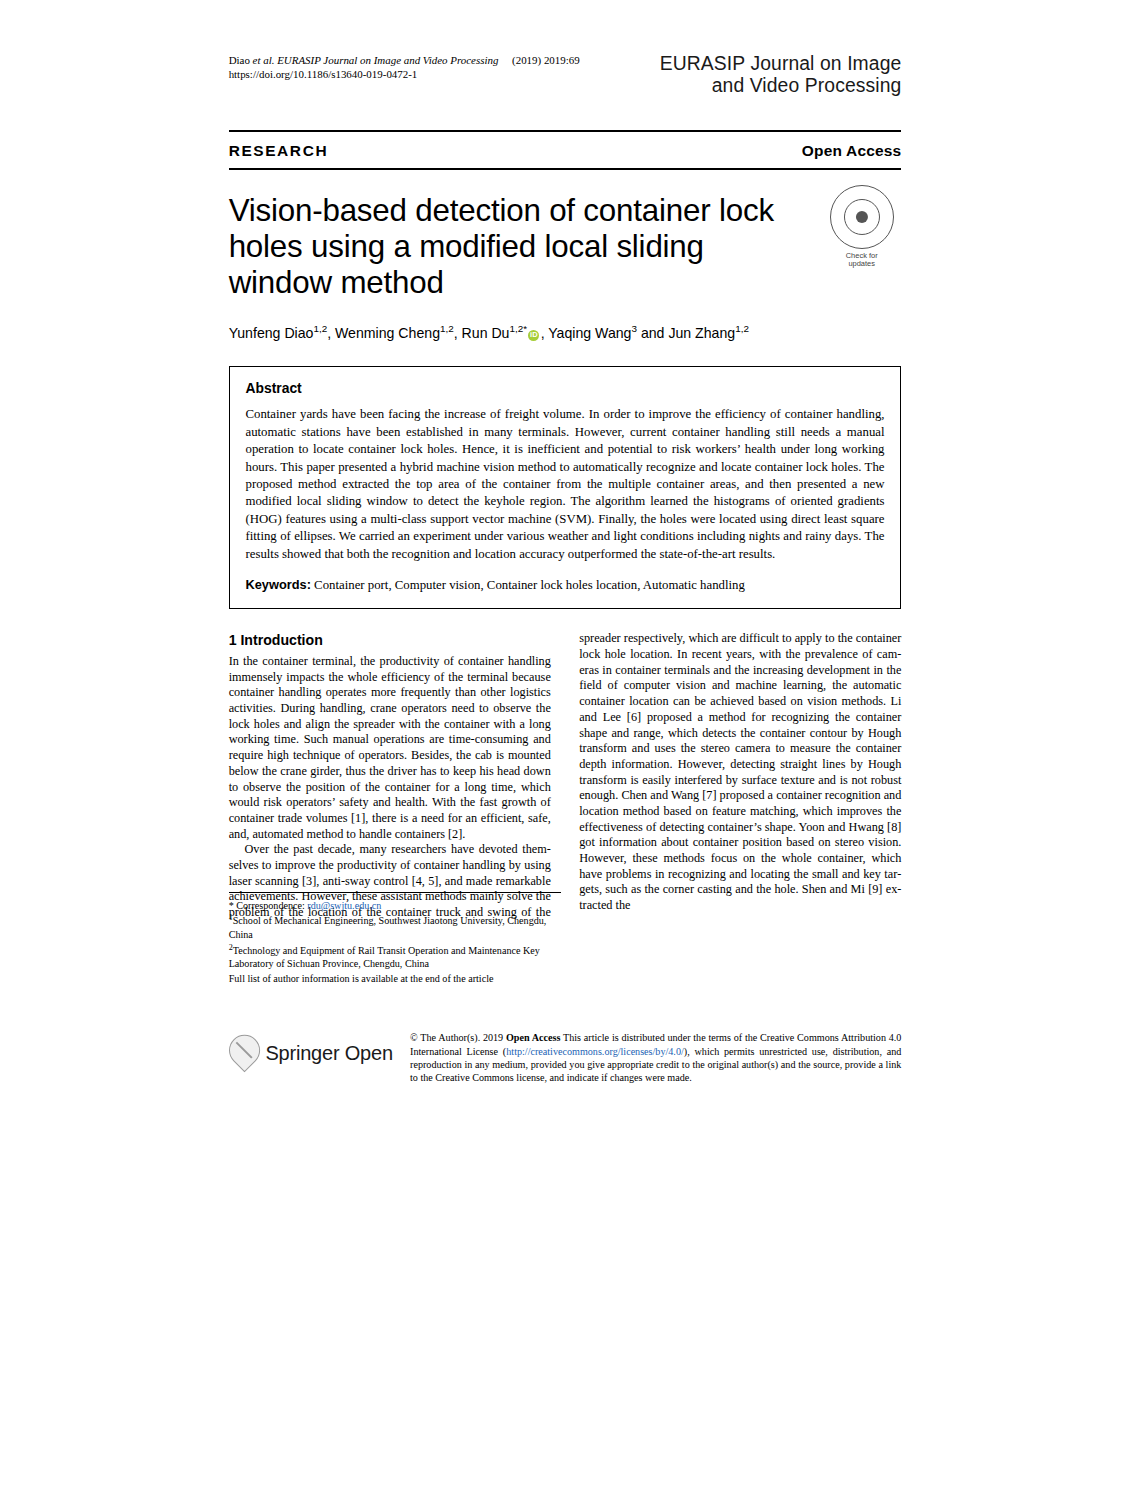Diao et al. EURASIP Journal on Image and Video Processing (2019) 2019:69
https://doi.org/10.1186/s13640-019-0472-1
EURASIP Journal on Image and Video Processing
RESEARCH
Open Access
Check for
updates
Vision-based detection of container lock holes using a modified local sliding window method
Yunfeng Diao1,2, Wenming Cheng1,2, Run Du1,2*iD, Yaqing Wang3 and Jun Zhang1,2
Abstract
Container yards have been facing the increase of freight volume. In order to improve the efficiency of container handling, automatic stations have been established in many terminals. However, current container handling still needs a manual operation to locate container lock holes. Hence, it is inefficient and potential to risk workers’ health under long working hours. This paper presented a hybrid machine vision method to automatically recognize and locate container lock holes. The proposed method extracted the top area of the container from the multiple container areas, and then presented a new modified local sliding window to detect the keyhole region. The algorithm learned the histograms of oriented gradients (HOG) features using a multi-class support vector machine (SVM). Finally, the holes were located using direct least square fitting of ellipses. We carried an experiment under various weather and light conditions including nights and rainy days. The results showed that both the recognition and location accuracy outperformed the state-of-the-art results.
Keywords: Container port, Computer vision, Container lock holes location, Automatic handling
1 Introduction
In the container terminal, the productivity of container handling immensely impacts the whole efficiency of the terminal because container handling operates more frequently than other logistics activities. During handling, crane operators need to observe the lock holes and align the spreader with the container with a long working time. Such manual operations are time-consuming and require high technique of operators. Besides, the cab is mounted below the crane girder, thus the driver has to keep his head down to observe the position of the container for a long time, which would risk operators’ safety and health. With the fast growth of container trade volumes [1], there is a need for an efficient, safe, and, automated method to handle containers [2].
Over the past decade, many researchers have devoted themselves to improve the productivity of container handling by using laser scanning [3], anti-sway control [4, 5], and made remarkable achievements. However, these assistant methods mainly solve the problem of the location of the container truck and swing of the spreader respectively, which are difficult to apply to the container lock hole location. In recent years, with the prevalence of cameras in container terminals and the increasing development in the field of computer vision and machine learning, the automatic container location can be achieved based on vision methods. Li and Lee [6] proposed a method for recognizing the container shape and range, which detects the container contour by Hough transform and uses the stereo camera to measure the container depth information. However, detecting straight lines by Hough transform is easily interfered by surface texture and is not robust enough. Chen and Wang [7] proposed a container recognition and location method based on feature matching, which improves the effectiveness of detecting container’s shape. Yoon and Hwang [8] got information about container position based on stereo vision. However, these methods focus on the whole container, which have problems in recognizing and locating the small and key targets, such as the corner casting and the hole. Shen and Mi [9] extracted the
* Correspondence: rdu@swjtu.edu.cn
1School of Mechanical Engineering, Southwest Jiaotong University, Chengdu, China
2Technology and Equipment of Rail Transit Operation and Maintenance Key Laboratory of Sichuan Province, Chengdu, China
Full list of author information is available at the end of the article
Springer Open
© The Author(s). 2019 Open Access This article is distributed under the terms of the Creative Commons Attribution 4.0 International License (http://creativecommons.org/licenses/by/4.0/), which permits unrestricted use, distribution, and reproduction in any medium, provided you give appropriate credit to the original author(s) and the source, provide a link to the Creative Commons license, and indicate if changes were made.